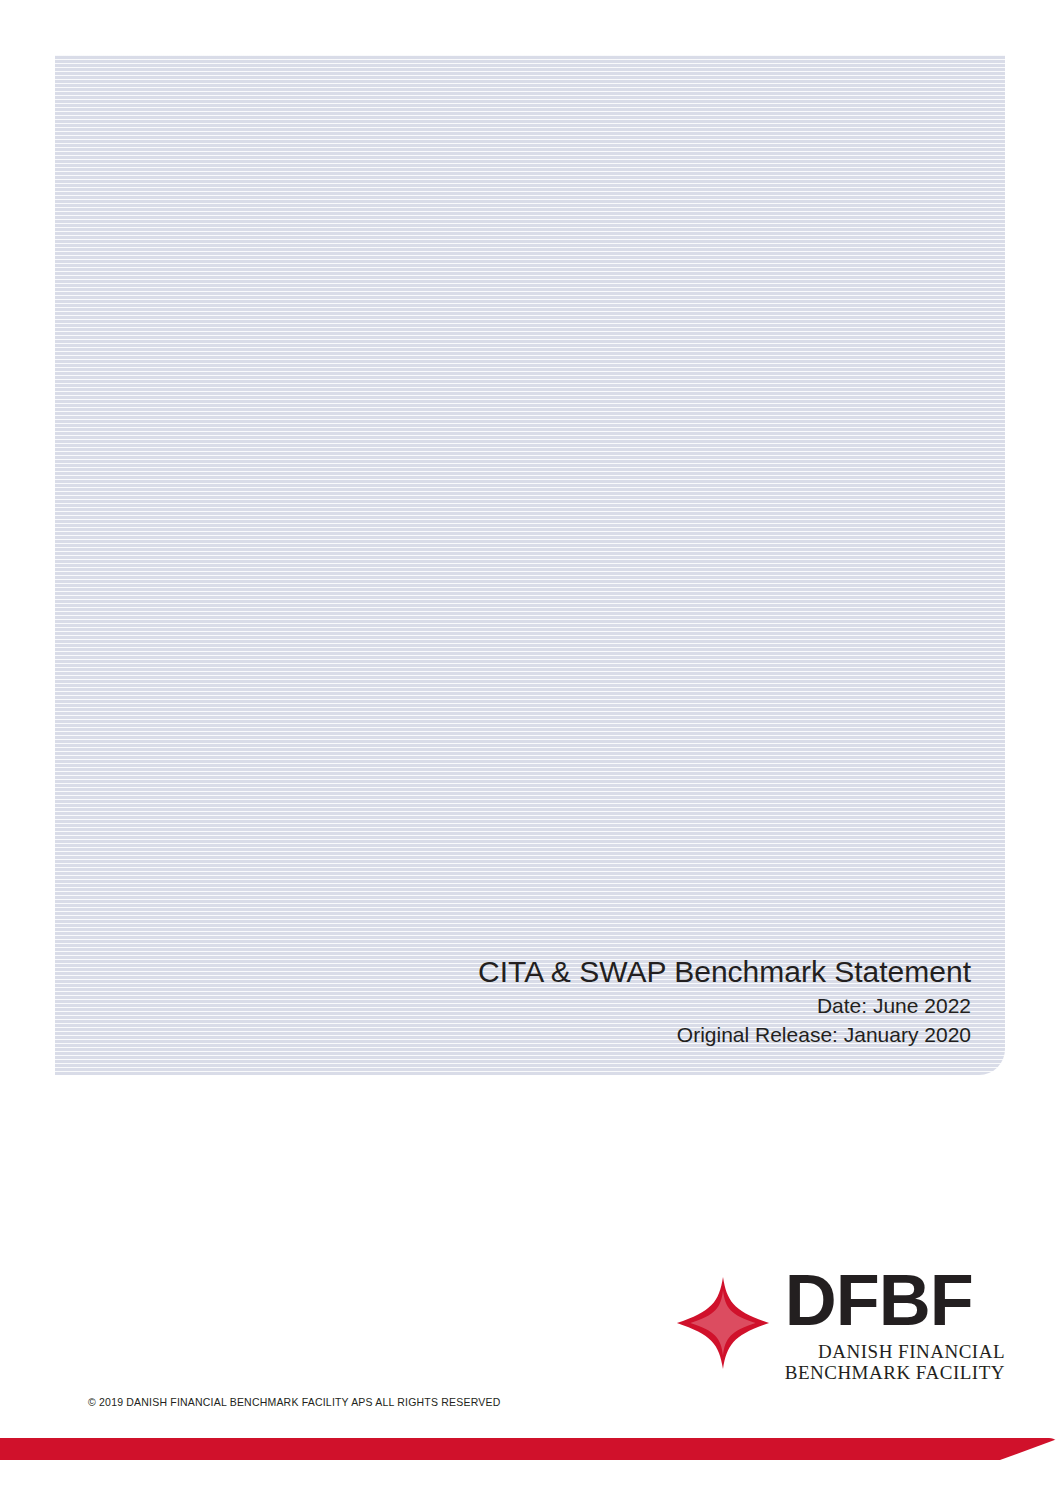CITA & SWAP Benchmark Statement
Date: June 2022
Original Release: January 2020
DFBF star
DFBF DANISH FINANCIAL BENCHMARK FACILITY
© 2019 Danish Financial Benchmark Facility ApS All Rights Reserved